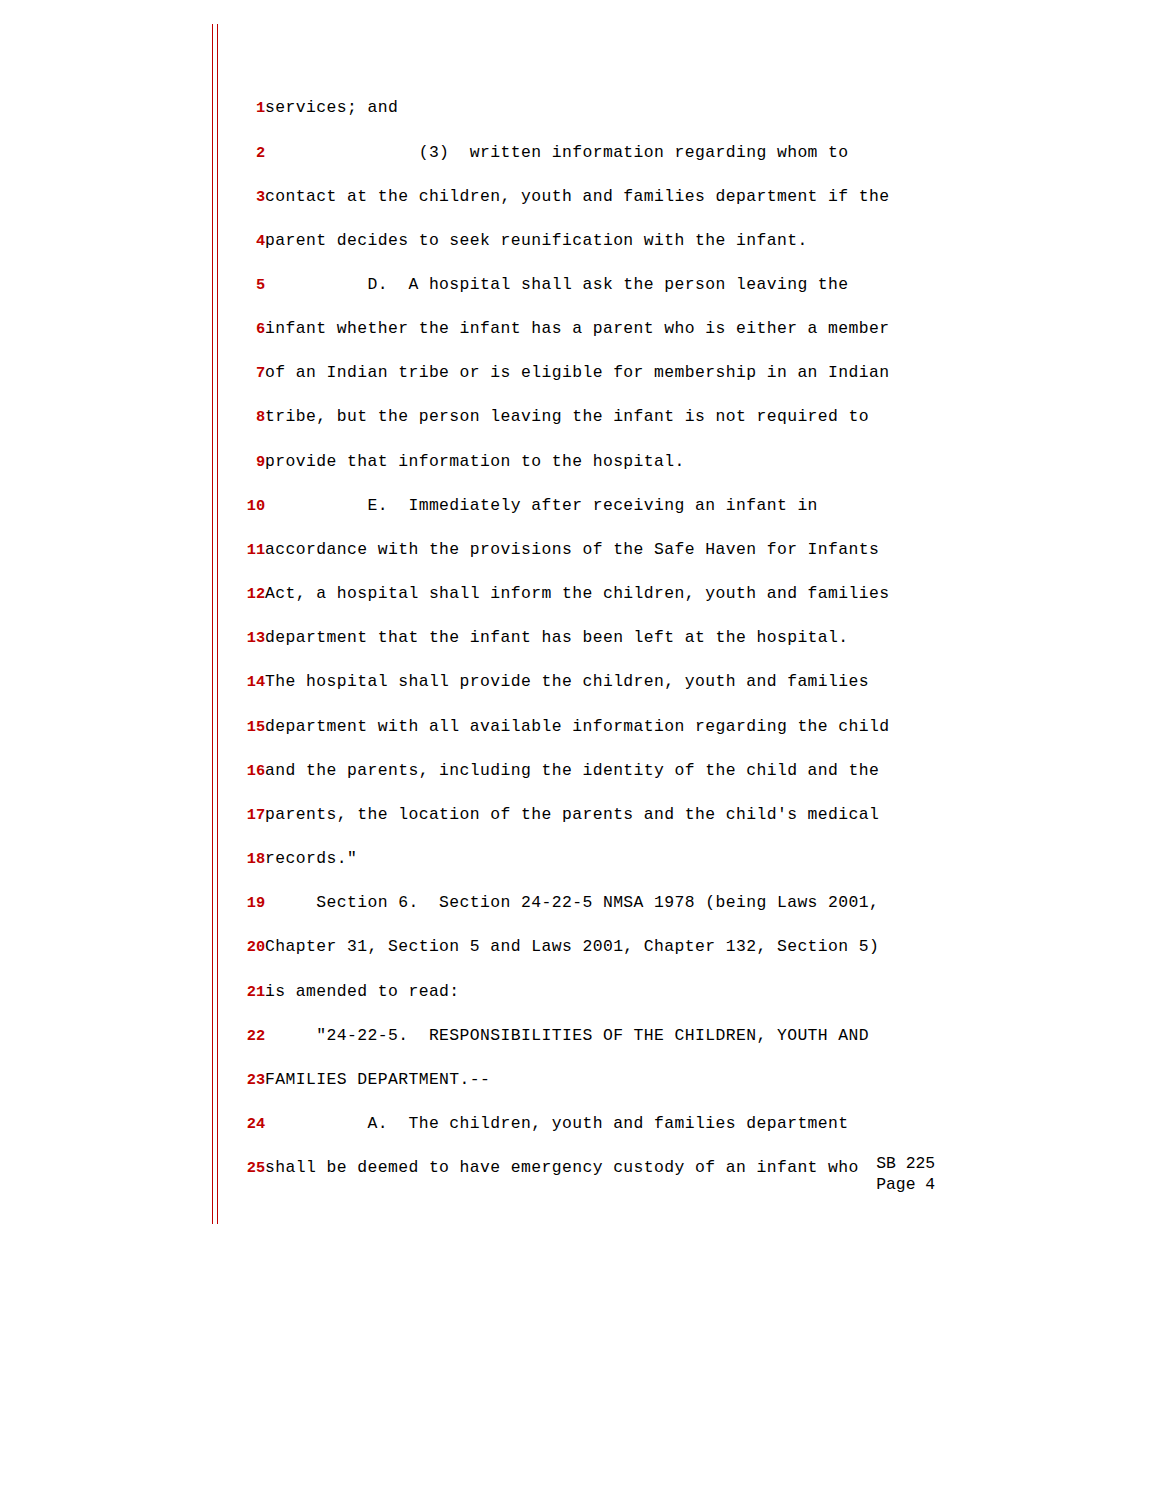| 1 | services; and |
| 2 | (3) written information regarding whom to |
| 3 | contact at the children, youth and families department if the |
| 4 | parent decides to seek reunification with the infant. |
| 5 | D. A hospital shall ask the person leaving the |
| 6 | infant whether the infant has a parent who is either a member |
| 7 | of an Indian tribe or is eligible for membership in an Indian |
| 8 | tribe, but the person leaving the infant is not required to |
| 9 | provide that information to the hospital. |
| 10 | E. Immediately after receiving an infant in |
| 11 | accordance with the provisions of the Safe Haven for Infants |
| 12 | Act, a hospital shall inform the children, youth and families |
| 13 | department that the infant has been left at the hospital. |
| 14 | The hospital shall provide the children, youth and families |
| 15 | department with all available information regarding the child |
| 16 | and the parents, including the identity of the child and the |
| 17 | parents, the location of the parents and the child's medical |
| 18 | records." |
| 19 | Section 6. Section 24-22-5 NMSA 1978 (being Laws 2001, |
| 20 | Chapter 31, Section 5 and Laws 2001, Chapter 132, Section 5) |
| 21 | is amended to read: |
| 22 | "24-22-5. RESPONSIBILITIES OF THE CHILDREN, YOUTH AND |
| 23 | FAMILIES DEPARTMENT.-- |
| 24 | A. The children, youth and families department |
| 25 | shall be deemed to have emergency custody of an infant who |
SB 225
Page 4